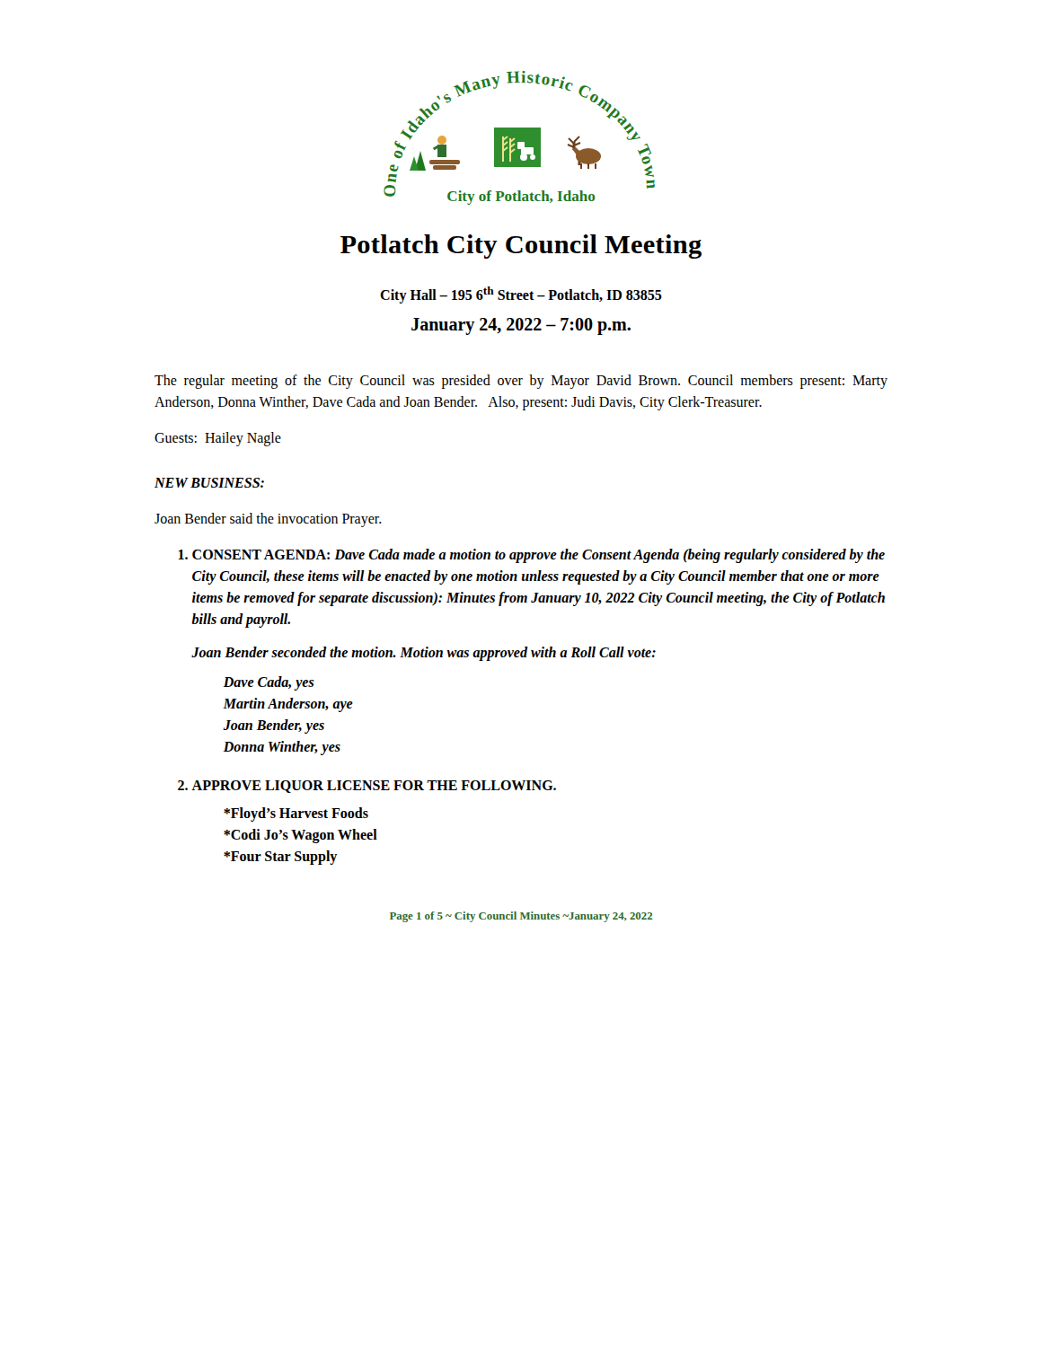One of Idaho's Many Historic Company Towns City of Potlatch, Idaho
Potlatch City Council Meeting
City Hall – 195 6th Street – Potlatch, ID 83855
January 24, 2022 – 7:00 p.m.
The regular meeting of the City Council was presided over by Mayor David Brown. Council members present: Marty Anderson, Donna Winther, Dave Cada and Joan Bender. Also, present: Judi Davis, City Clerk-Treasurer.
Guests: Hailey Nagle
NEW BUSINESS:
Joan Bender said the invocation Prayer.
CONSENT AGENDA: Dave Cada made a motion to approve the Consent Agenda (being regularly considered by the City Council, these items will be enacted by one motion unless requested by a City Council member that one or more items be removed for separate discussion): Minutes from January 10, 2022 City Council meeting, the City of Potlatch bills and payroll.
Joan Bender seconded the motion. Motion was approved with a Roll Call vote:
Dave Cada, yes
Martin Anderson, aye
Joan Bender, yes
Donna Winther, yes
APPROVE LIQUOR LICENSE FOR THE FOLLOWING.
*Floyd’s Harvest Foods
*Codi Jo’s Wagon Wheel
*Four Star Supply
Page 1 of 5 ~ City Council Minutes ~January 24, 2022